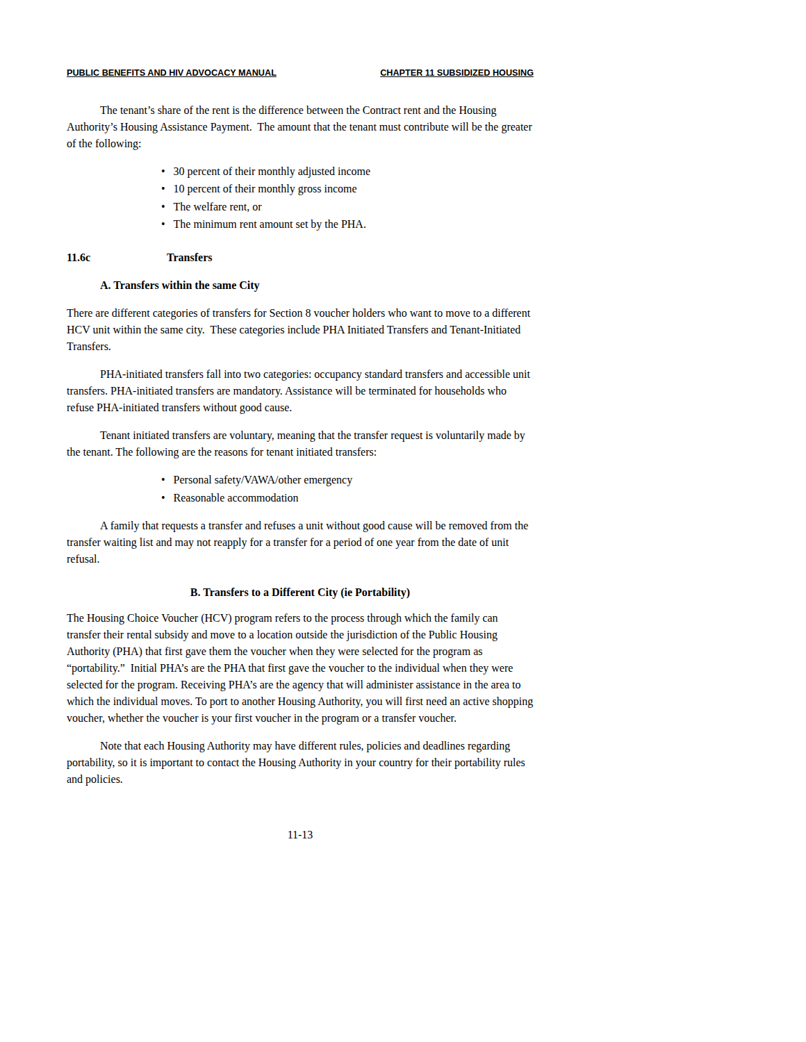PUBLIC BENEFITS AND HIV ADVOCACY MANUAL CHAPTER 11 SUBSIDIZED HOUSING
The tenant’s share of the rent is the difference between the Contract rent and the Housing Authority’s Housing Assistance Payment. The amount that the tenant must contribute will be the greater of the following:
30 percent of their monthly adjusted income
10 percent of their monthly gross income
The welfare rent, or
The minimum rent amount set by the PHA.
11.6c Transfers
A. Transfers within the same City
There are different categories of transfers for Section 8 voucher holders who want to move to a different HCV unit within the same city. These categories include PHA Initiated Transfers and Tenant-Initiated Transfers.
PHA-initiated transfers fall into two categories: occupancy standard transfers and accessible unit transfers. PHA-initiated transfers are mandatory. Assistance will be terminated for households who refuse PHA-initiated transfers without good cause.
Tenant initiated transfers are voluntary, meaning that the transfer request is voluntarily made by the tenant. The following are the reasons for tenant initiated transfers:
Personal safety/VAWA/other emergency
Reasonable accommodation
A family that requests a transfer and refuses a unit without good cause will be removed from the transfer waiting list and may not reapply for a transfer for a period of one year from the date of unit refusal.
B. Transfers to a Different City (ie Portability)
The Housing Choice Voucher (HCV) program refers to the process through which the family can transfer their rental subsidy and move to a location outside the jurisdiction of the Public Housing Authority (PHA) that first gave them the voucher when they were selected for the program as “portability.” Initial PHA’s are the PHA that first gave the voucher to the individual when they were selected for the program. Receiving PHA’s are the agency that will administer assistance in the area to which the individual moves. To port to another Housing Authority, you will first need an active shopping voucher, whether the voucher is your first voucher in the program or a transfer voucher.
Note that each Housing Authority may have different rules, policies and deadlines regarding portability, so it is important to contact the Housing Authority in your country for their portability rules and policies.
11-13